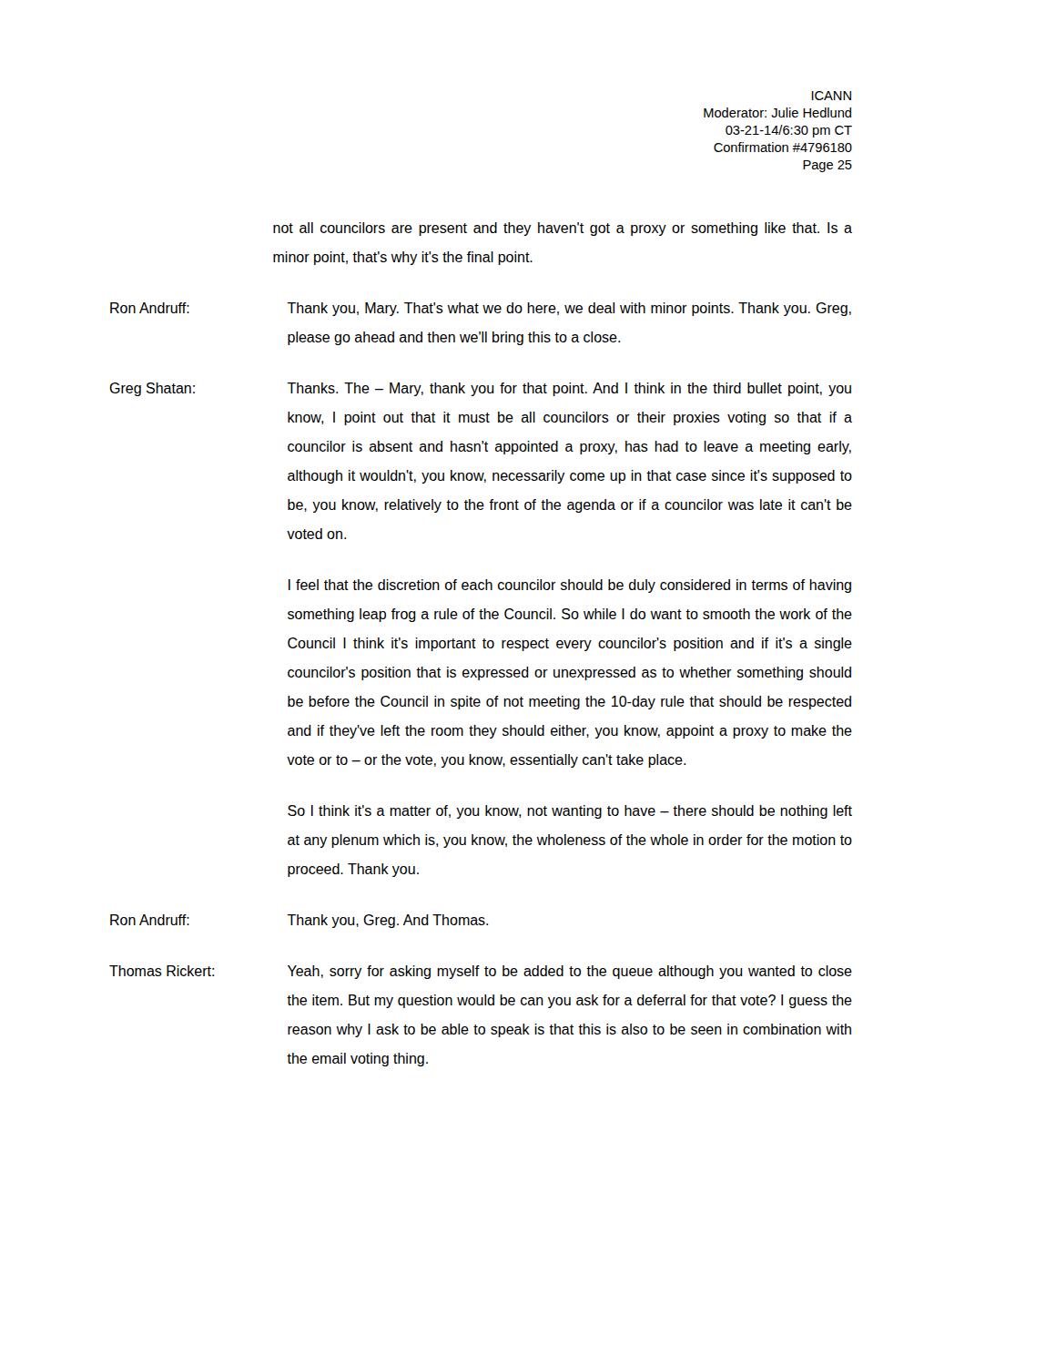ICANN
Moderator: Julie Hedlund
03-21-14/6:30 pm CT
Confirmation #4796180
Page 25
not all councilors are present and they haven't got a proxy or something like that. Is a minor point, that's why it's the final point.
Ron Andruff:
Thank you, Mary. That's what we do here, we deal with minor points. Thank you. Greg, please go ahead and then we'll bring this to a close.
Greg Shatan:
Thanks. The – Mary, thank you for that point. And I think in the third bullet point, you know, I point out that it must be all councilors or their proxies voting so that if a councilor is absent and hasn't appointed a proxy, has had to leave a meeting early, although it wouldn't, you know, necessarily come up in that case since it's supposed to be, you know, relatively to the front of the agenda or if a councilor was late it can't be voted on.
I feel that the discretion of each councilor should be duly considered in terms of having something leap frog a rule of the Council. So while I do want to smooth the work of the Council I think it's important to respect every councilor's position and if it's a single councilor's position that is expressed or unexpressed as to whether something should be before the Council in spite of not meeting the 10-day rule that should be respected and if they've left the room they should either, you know, appoint a proxy to make the vote or to – or the vote, you know, essentially can't take place.
So I think it's a matter of, you know, not wanting to have – there should be nothing left at any plenum which is, you know, the wholeness of the whole in order for the motion to proceed. Thank you.
Ron Andruff:
Thank you, Greg. And Thomas.
Thomas Rickert:
Yeah, sorry for asking myself to be added to the queue although you wanted to close the item. But my question would be can you ask for a deferral for that vote? I guess the reason why I ask to be able to speak is that this is also to be seen in combination with the email voting thing.